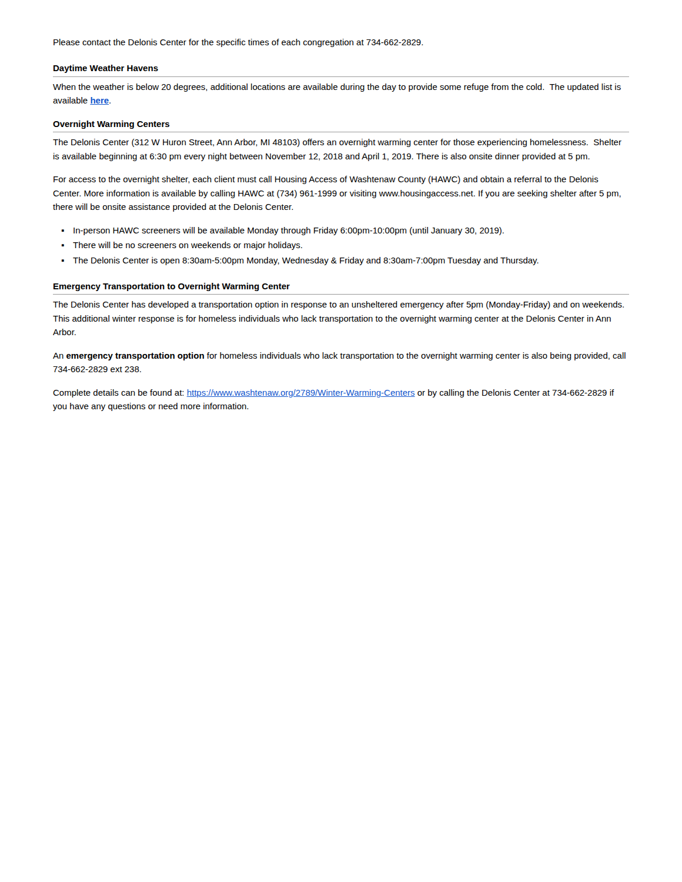Please contact the Delonis Center for the specific times of each congregation at 734-662-2829.
Daytime Weather Havens
When the weather is below 20 degrees, additional locations are available during the day to provide some refuge from the cold. The updated list is available here.
Overnight Warming Centers
The Delonis Center (312 W Huron Street, Ann Arbor, MI 48103) offers an overnight warming center for those experiencing homelessness. Shelter is available beginning at 6:30 pm every night between November 12, 2018 and April 1, 2019. There is also onsite dinner provided at 5 pm.
For access to the overnight shelter, each client must call Housing Access of Washtenaw County (HAWC) and obtain a referral to the Delonis Center. More information is available by calling HAWC at (734) 961-1999 or visiting www.housingaccess.net. If you are seeking shelter after 5 pm, there will be onsite assistance provided at the Delonis Center.
In-person HAWC screeners will be available Monday through Friday 6:00pm-10:00pm (until January 30, 2019).
There will be no screeners on weekends or major holidays.
The Delonis Center is open 8:30am-5:00pm Monday, Wednesday & Friday and 8:30am-7:00pm Tuesday and Thursday.
Emergency Transportation to Overnight Warming Center
The Delonis Center has developed a transportation option in response to an unsheltered emergency after 5pm (Monday-Friday) and on weekends. This additional winter response is for homeless individuals who lack transportation to the overnight warming center at the Delonis Center in Ann Arbor.
An emergency transportation option for homeless individuals who lack transportation to the overnight warming center is also being provided, call 734-662-2829 ext 238.
Complete details can be found at: https://www.washtenaw.org/2789/Winter-Warming-Centers or by calling the Delonis Center at 734-662-2829 if you have any questions or need more information.